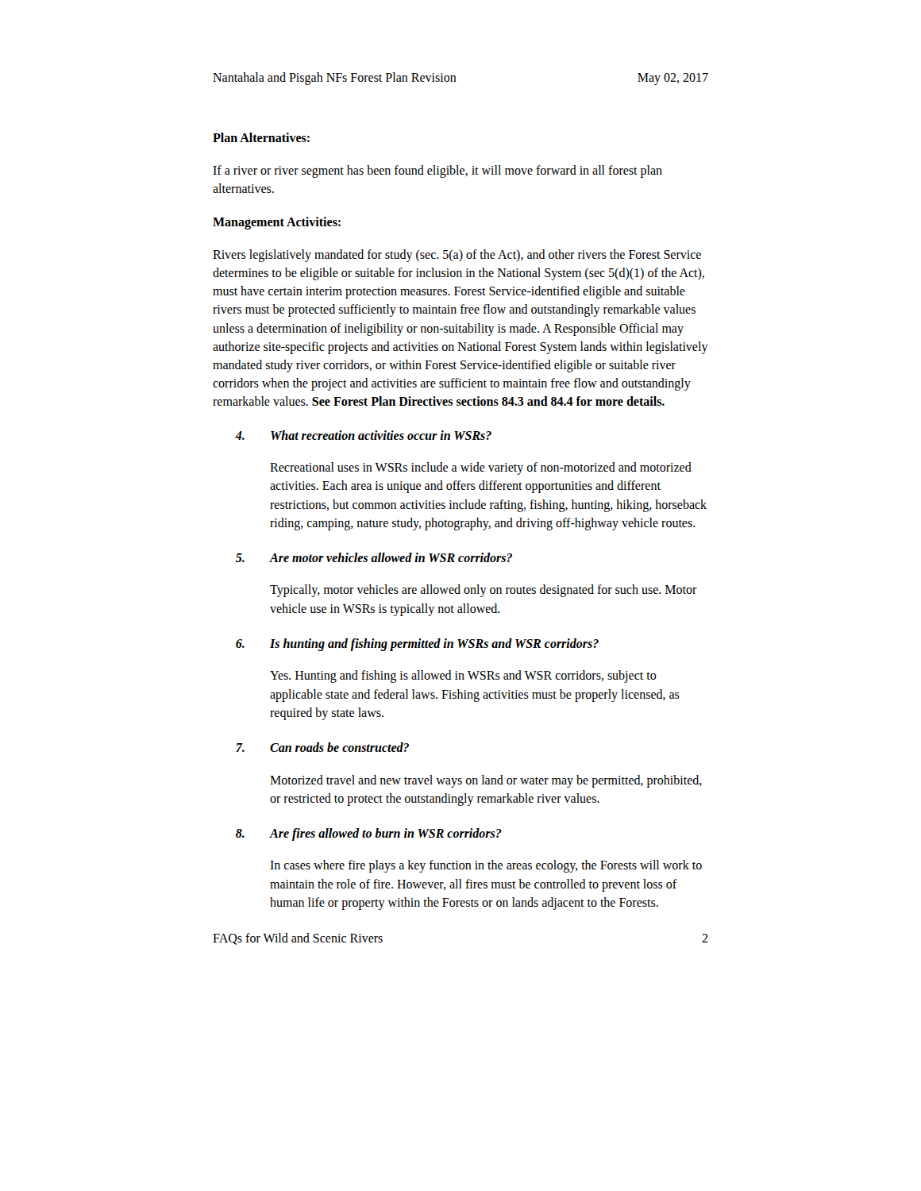Nantahala and Pisgah NFs Forest Plan Revision
May 02, 2017
Plan Alternatives:
If a river or river segment has been found eligible, it will move forward in all forest plan alternatives.
Management Activities:
Rivers legislatively mandated for study (sec. 5(a) of the Act), and other rivers the Forest Service determines to be eligible or suitable for inclusion in the National System (sec 5(d)(1) of the Act), must have certain interim protection measures. Forest Service-identified eligible and suitable rivers must be protected sufficiently to maintain free flow and outstandingly remarkable values unless a determination of ineligibility or non-suitability is made. A Responsible Official may authorize site-specific projects and activities on National Forest System lands within legislatively mandated study river corridors, or within Forest Service-identified eligible or suitable river corridors when the project and activities are sufficient to maintain free flow and outstandingly remarkable values. See Forest Plan Directives sections 84.3 and 84.4 for more details.
What recreation activities occur in WSRs?
Recreational uses in WSRs include a wide variety of non-motorized and motorized activities. Each area is unique and offers different opportunities and different restrictions, but common activities include rafting, fishing, hunting, hiking, horseback riding, camping, nature study, photography, and driving off-highway vehicle routes.
Are motor vehicles allowed in WSR corridors?
Typically, motor vehicles are allowed only on routes designated for such use. Motor vehicle use in WSRs is typically not allowed.
Is hunting and fishing permitted in WSRs and WSR corridors?
Yes. Hunting and fishing is allowed in WSRs and WSR corridors, subject to applicable state and federal laws. Fishing activities must be properly licensed, as required by state laws.
Can roads be constructed?
Motorized travel and new travel ways on land or water may be permitted, prohibited, or restricted to protect the outstandingly remarkable river values.
Are fires allowed to burn in WSR corridors?
In cases where fire plays a key function in the areas ecology, the Forests will work to maintain the role of fire. However, all fires must be controlled to prevent loss of human life or property within the Forests or on lands adjacent to the Forests.
FAQs for Wild and Scenic Rivers
2